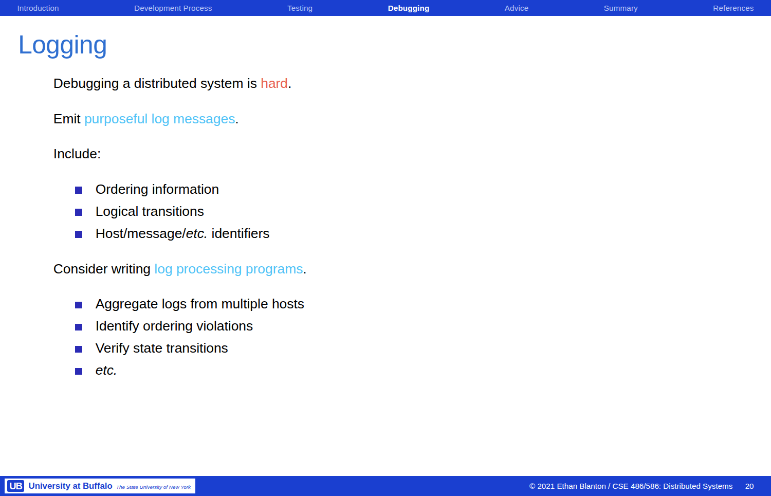Introduction Development Process Testing Debugging Advice Summary References
Logging
Debugging a distributed system is hard.
Emit purposeful log messages.
Include:
Ordering information
Logical transitions
Host/message/etc. identifiers
Consider writing log processing programs.
Aggregate logs from multiple hosts
Identify ordering violations
Verify state transitions
etc.
UB University at Buffalo The State University of New York
© 2021 Ethan Blanton / CSE 486/586: Distributed Systems
20